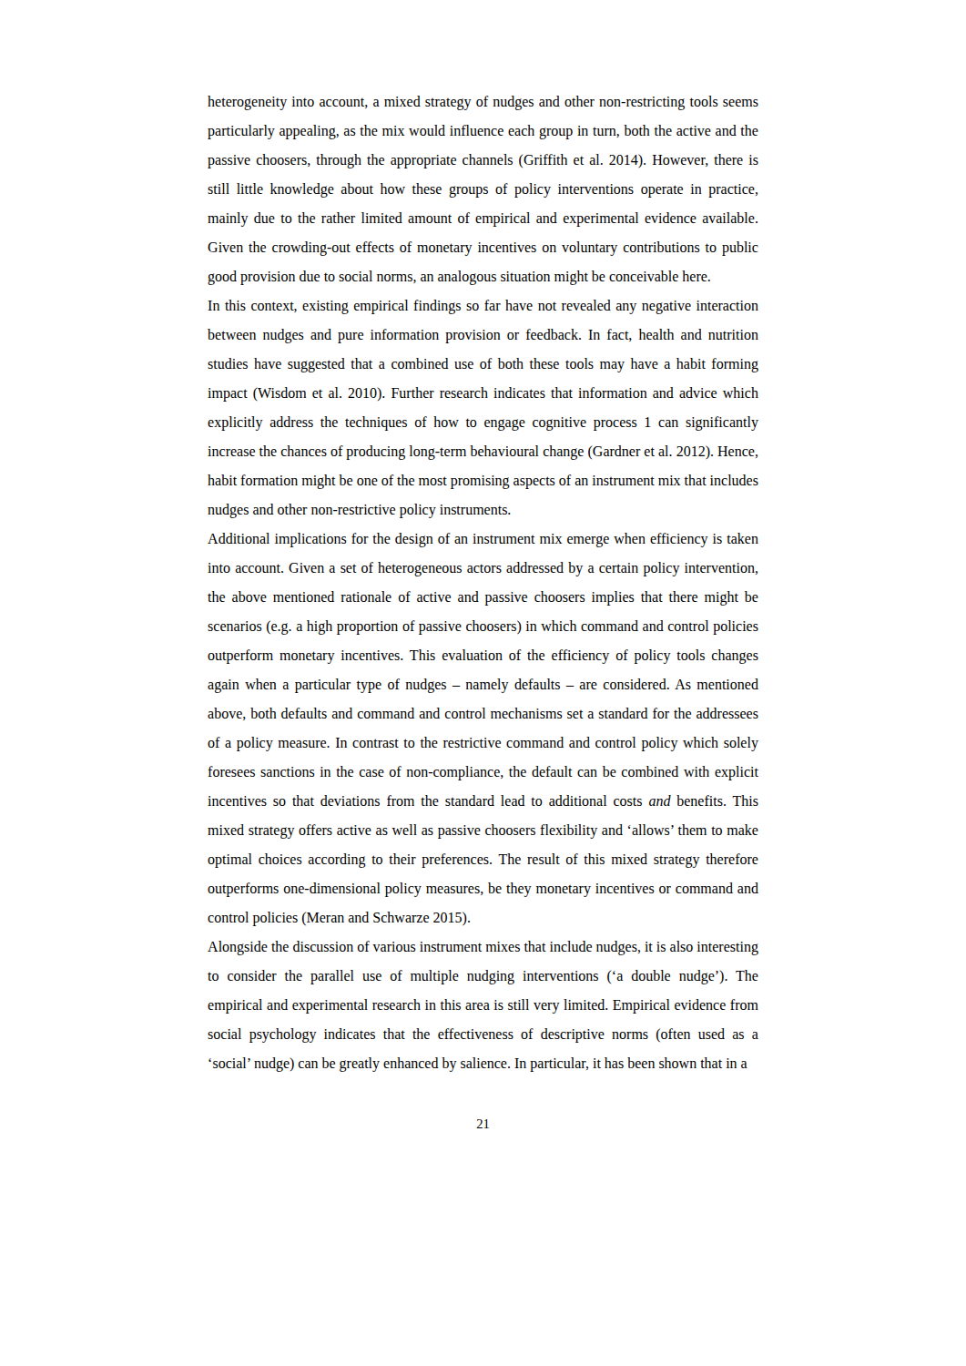heterogeneity into account, a mixed strategy of nudges and other non-restricting tools seems particularly appealing, as the mix would influence each group in turn, both the active and the passive choosers, through the appropriate channels (Griffith et al. 2014). However, there is still little knowledge about how these groups of policy interventions operate in practice, mainly due to the rather limited amount of empirical and experimental evidence available. Given the crowding-out effects of monetary incentives on voluntary contributions to public good provision due to social norms, an analogous situation might be conceivable here.
In this context, existing empirical findings so far have not revealed any negative interaction between nudges and pure information provision or feedback. In fact, health and nutrition studies have suggested that a combined use of both these tools may have a habit forming impact (Wisdom et al. 2010). Further research indicates that information and advice which explicitly address the techniques of how to engage cognitive process 1 can significantly increase the chances of producing long-term behavioural change (Gardner et al. 2012). Hence, habit formation might be one of the most promising aspects of an instrument mix that includes nudges and other non-restrictive policy instruments.
Additional implications for the design of an instrument mix emerge when efficiency is taken into account. Given a set of heterogeneous actors addressed by a certain policy intervention, the above mentioned rationale of active and passive choosers implies that there might be scenarios (e.g. a high proportion of passive choosers) in which command and control policies outperform monetary incentives. This evaluation of the efficiency of policy tools changes again when a particular type of nudges – namely defaults – are considered. As mentioned above, both defaults and command and control mechanisms set a standard for the addressees of a policy measure. In contrast to the restrictive command and control policy which solely foresees sanctions in the case of non-compliance, the default can be combined with explicit incentives so that deviations from the standard lead to additional costs and benefits. This mixed strategy offers active as well as passive choosers flexibility and ‘allows’ them to make optimal choices according to their preferences. The result of this mixed strategy therefore outperforms one-dimensional policy measures, be they monetary incentives or command and control policies (Meran and Schwarze 2015).
Alongside the discussion of various instrument mixes that include nudges, it is also interesting to consider the parallel use of multiple nudging interventions (‘a double nudge’). The empirical and experimental research in this area is still very limited. Empirical evidence from social psychology indicates that the effectiveness of descriptive norms (often used as a ‘social’ nudge) can be greatly enhanced by salience. In particular, it has been shown that in a
21